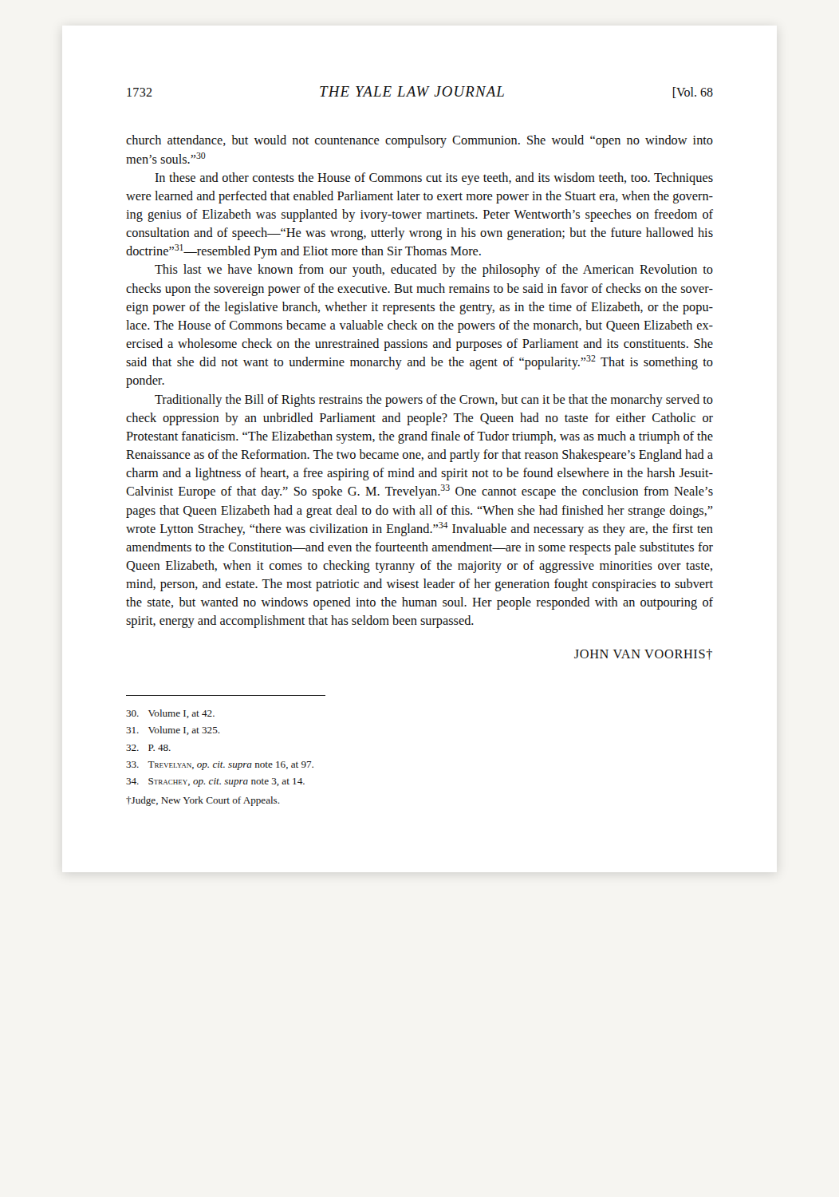1732 THE YALE LAW JOURNAL [Vol. 68
church attendance, but would not countenance compulsory Communion. She would “open no window into men’s souls.”30
In these and other contests the House of Commons cut its eye teeth, and its wisdom teeth, too. Techniques were learned and perfected that enabled Parliament later to exert more power in the Stuart era, when the governing genius of Elizabeth was supplanted by ivory-tower martinets. Peter Wentworth’s speeches on freedom of consultation and of speech—“He was wrong, utterly wrong in his own generation; but the future hallowed his doctrine”31—resembled Pym and Eliot more than Sir Thomas More.
This last we have known from our youth, educated by the philosophy of the American Revolution to checks upon the sovereign power of the executive. But much remains to be said in favor of checks on the sovereign power of the legislative branch, whether it represents the gentry, as in the time of Elizabeth, or the populace. The House of Commons became a valuable check on the powers of the monarch, but Queen Elizabeth exercised a wholesome check on the unrestrained passions and purposes of Parliament and its constituents. She said that she did not want to undermine monarchy and be the agent of “popularity.”32 That is something to ponder.
Traditionally the Bill of Rights restrains the powers of the Crown, but can it be that the monarchy served to check oppression by an unbridled Parliament and people? The Queen had no taste for either Catholic or Protestant fanaticism. “The Elizabethan system, the grand finale of Tudor triumph, was as much a triumph of the Renaissance as of the Reformation. The two became one, and partly for that reason Shakespeare’s England had a charm and a lightness of heart, a free aspiring of mind and spirit not to be found elsewhere in the harsh Jesuit-Calvinist Europe of that day.” So spoke G. M. Trevelyan.33 One cannot escape the conclusion from Neale’s pages that Queen Elizabeth had a great deal to do with all of this. “When she had finished her strange doings,” wrote Lytton Strachey, “there was civilization in England.”34 Invaluable and necessary as they are, the first ten amendments to the Constitution—and even the fourteenth amendment—are in some respects pale substitutes for Queen Elizabeth, when it comes to checking tyranny of the majority or of aggressive minorities over taste, mind, person, and estate. The most patriotic and wisest leader of her generation fought conspiracies to subvert the state, but wanted no windows opened into the human soul. Her people responded with an outpouring of spirit, energy and accomplishment that has seldom been surpassed.
JOHN VAN VOORHIS†
30. Volume I, at 42.
31. Volume I, at 325.
32. P. 48.
33. Trevelyan, op. cit. supra note 16, at 97.
34. Strachey, op. cit. supra note 3, at 14.
†Judge, New York Court of Appeals.